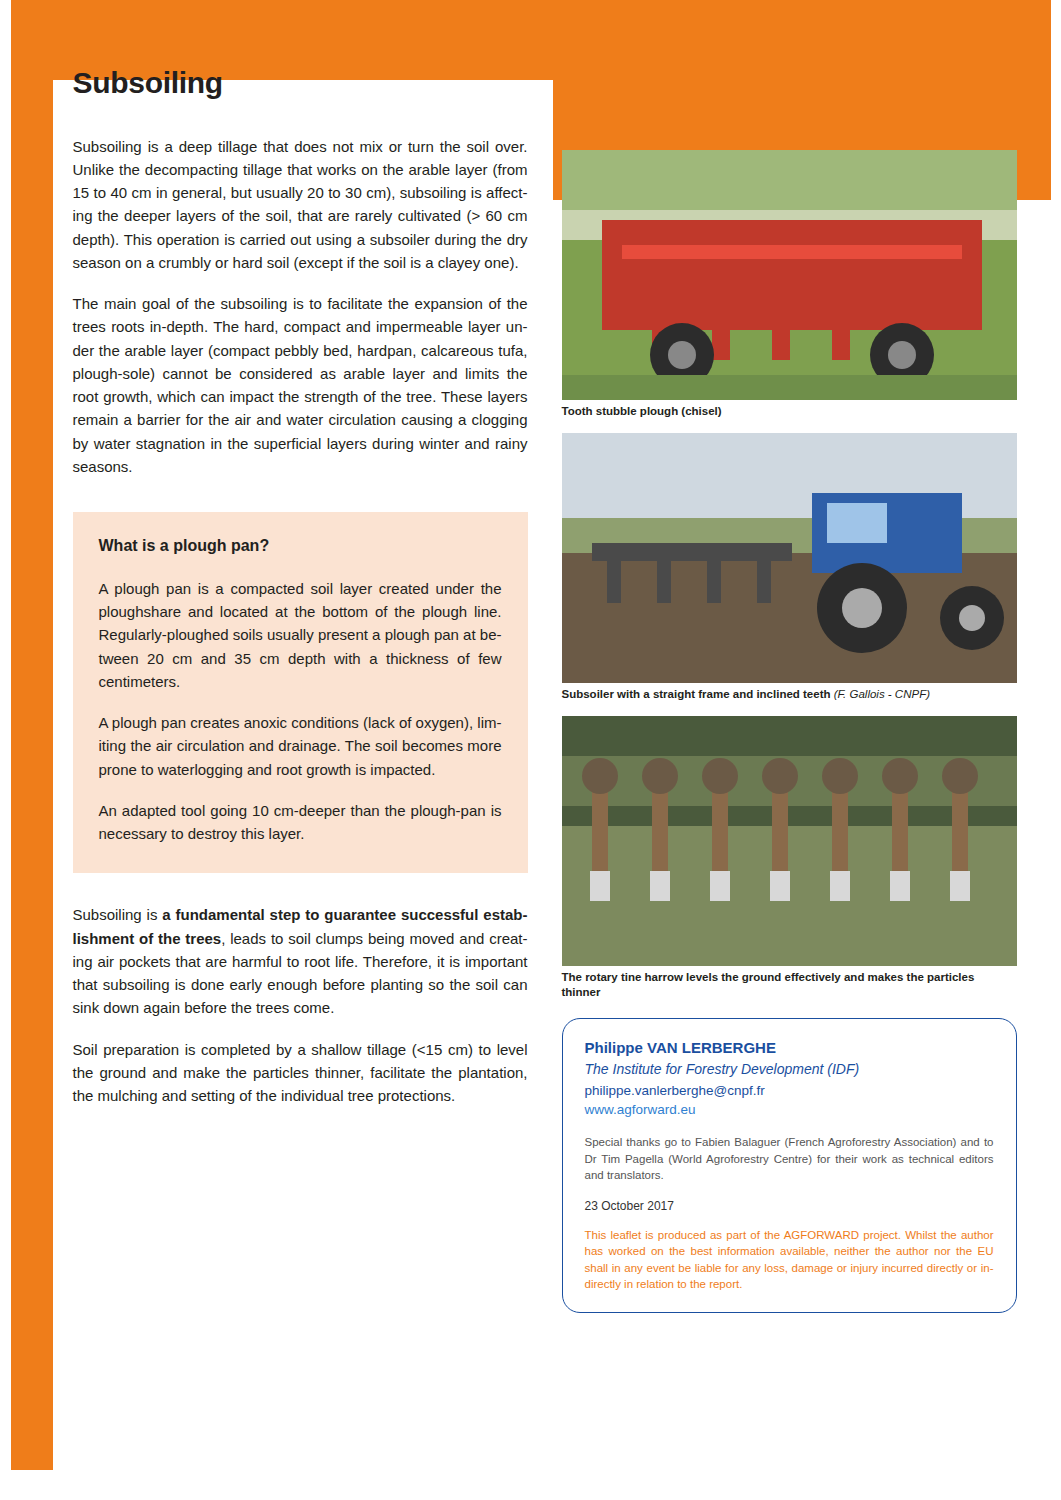Subsoiling
Subsoiling is a deep tillage that does not mix or turn the soil over. Unlike the decompacting tillage that works on the arable layer (from 15 to 40 cm in general, but usually 20 to 30 cm), subsoiling is affecting the deeper layers of the soil, that are rarely cultivated (> 60 cm depth). This operation is carried out using a subsoiler during the dry season on a crumbly or hard soil (except if the soil is a clayey one).
The main goal of the subsoiling is to facilitate the expansion of the trees roots in-depth. The hard, compact and impermeable layer under the arable layer (compact pebbly bed, hardpan, calcareous tufa, plough-sole) cannot be considered as arable layer and limits the root growth, which can impact the strength of the tree. These layers remain a barrier for the air and water circulation causing a clogging by water stagnation in the superficial layers during winter and rainy seasons.
What is a plough pan?
A plough pan is a compacted soil layer created under the ploughshare and located at the bottom of the plough line. Regularly-ploughed soils usually present a plough pan at between 20 cm and 35 cm depth with a thickness of few centimeters.
A plough pan creates anoxic conditions (lack of oxygen), limiting the air circulation and drainage. The soil becomes more prone to waterlogging and root growth is impacted.
An adapted tool going 10 cm-deeper than the plough-pan is necessary to destroy this layer.
Subsoiling is a fundamental step to guarantee successful establishment of the trees, leads to soil clumps being moved and creating air pockets that are harmful to root life. Therefore, it is important that subsoiling is done early enough before planting so the soil can sink down again before the trees come.
Soil preparation is completed by a shallow tillage (<15 cm) to level the ground and make the particles thinner, facilitate the plantation, the mulching and setting of the individual tree protections.
Tooth stubble plough (chisel)
Subsoiler with a straight frame and inclined teeth (F. Gallois - CNPF)
The rotary tine harrow levels the ground effectively and makes the particles thinner
Philippe VAN LERBERGHE
The Institute for Forestry Development (IDF)
philippe.vanlerberghe@cnpf.fr
www.agforward.eu
Special thanks go to Fabien Balaguer (French Agroforestry Association) and to Dr Tim Pagella (World Agroforestry Centre) for their work as technical editors and translators.
23 October 2017
This leaflet is produced as part of the AGFORWARD project. Whilst the author has worked on the best information available, neither the author nor the EU shall in any event be liable for any loss, damage or injury incurred directly or indirectly in relation to the report.